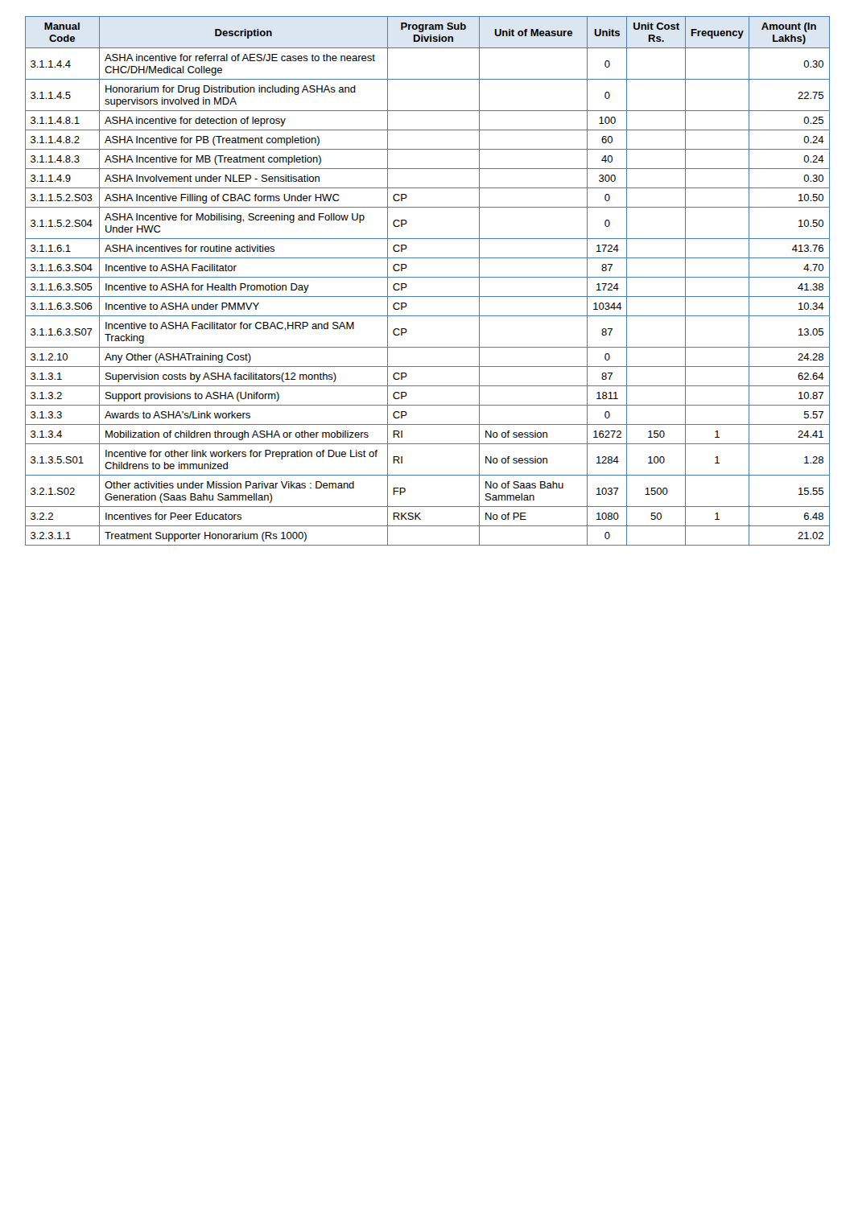| Manual Code | Description | Program Sub Division | Unit of Measure | Units | Unit Cost Rs. | Frequency | Amount (In Lakhs) |
| --- | --- | --- | --- | --- | --- | --- | --- |
| 3.1.1.4.4 | ASHA incentive for referral of AES/JE cases to the nearest CHC/DH/Medical College | | | 0 | | | 0.30 |
| 3.1.1.4.5 | Honorarium for Drug Distribution including ASHAs and supervisors involved in MDA | | | 0 | | | 22.75 |
| 3.1.1.4.8.1 | ASHA incentive for detection of leprosy | | | 100 | | | 0.25 |
| 3.1.1.4.8.2 | ASHA Incentive for PB (Treatment completion) | | | 60 | | | 0.24 |
| 3.1.1.4.8.3 | ASHA Incentive for MB (Treatment completion) | | | 40 | | | 0.24 |
| 3.1.1.4.9 | ASHA Involvement under NLEP - Sensitisation | | | 300 | | | 0.30 |
| 3.1.1.5.2.S03 | ASHA Incentive Filling of CBAC forms Under HWC | CP | | 0 | | | 10.50 |
| 3.1.1.5.2.S04 | ASHA Incentive for Mobilising, Screening and Follow Up Under HWC | CP | | 0 | | | 10.50 |
| 3.1.1.6.1 | ASHA incentives for routine activities | CP | | 1724 | | | 413.76 |
| 3.1.1.6.3.S04 | Incentive to ASHA Facilitator | CP | | 87 | | | 4.70 |
| 3.1.1.6.3.S05 | Incentive to ASHA for Health Promotion Day | CP | | 1724 | | | 41.38 |
| 3.1.1.6.3.S06 | Incentive to ASHA under PMMVY | CP | | 10344 | | | 10.34 |
| 3.1.1.6.3.S07 | Incentive to ASHA Facilitator for CBAC,HRP and SAM Tracking | CP | | 87 | | | 13.05 |
| 3.1.2.10 | Any Other (ASHATraining Cost) | | | 0 | | | 24.28 |
| 3.1.3.1 | Supervision costs by ASHA facilitators(12 months) | CP | | 87 | | | 62.64 |
| 3.1.3.2 | Support provisions to ASHA (Uniform) | CP | | 1811 | | | 10.87 |
| 3.1.3.3 | Awards to ASHA's/Link workers | CP | | 0 | | | 5.57 |
| 3.1.3.4 | Mobilization of children through ASHA or other mobilizers | RI | No of session | 16272 | 150 | 1 | 24.41 |
| 3.1.3.5.S01 | Incentive for other link workers for Prepration of Due List of Childrens to be immunized | RI | No of session | 1284 | 100 | 1 | 1.28 |
| 3.2.1.S02 | Other activities under Mission Parivar Vikas : Demand Generation (Saas Bahu Sammellan) | FP | No of Saas Bahu Sammelan | 1037 | 1500 | | 15.55 |
| 3.2.2 | Incentives for Peer Educators | RKSK | No of PE | 1080 | 50 | 1 | 6.48 |
| 3.2.3.1.1 | Treatment Supporter Honorarium (Rs 1000) | | | 0 | | | 21.02 |